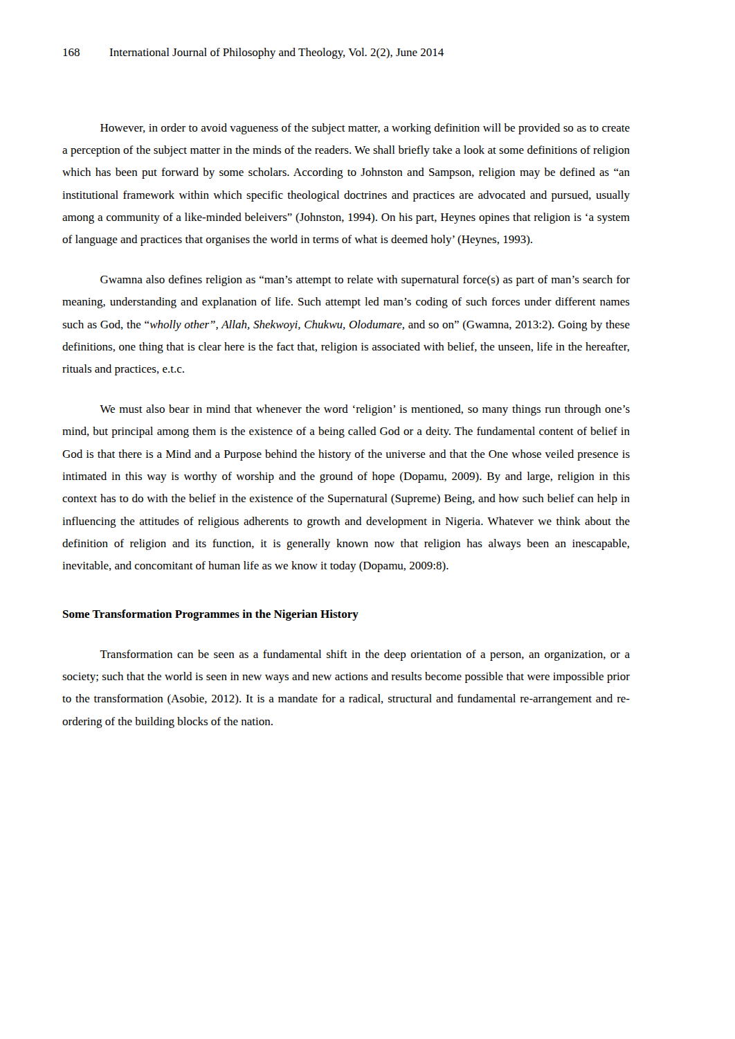168 International Journal of Philosophy and Theology, Vol. 2(2), June 2014
However, in order to avoid vagueness of the subject matter, a working definition will be provided so as to create a perception of the subject matter in the minds of the readers. We shall briefly take a look at some definitions of religion which has been put forward by some scholars. According to Johnston and Sampson, religion may be defined as “an institutional framework within which specific theological doctrines and practices are advocated and pursued, usually among a community of a like-minded beleivers” (Johnston, 1994). On his part, Heynes opines that religion is ‘a system of language and practices that organises the world in terms of what is deemed holy’ (Heynes, 1993).
Gwamna also defines religion as “man’s attempt to relate with supernatural force(s) as part of man’s search for meaning, understanding and explanation of life. Such attempt led man’s coding of such forces under different names such as God, the “wholly other”, Allah, Shekwoyi, Chukwu, Olodumare, and so on” (Gwamna, 2013:2). Going by these definitions, one thing that is clear here is the fact that, religion is associated with belief, the unseen, life in the hereafter, rituals and practices, e.t.c.
We must also bear in mind that whenever the word ‘religion’ is mentioned, so many things run through one’s mind, but principal among them is the existence of a being called God or a deity. The fundamental content of belief in God is that there is a Mind and a Purpose behind the history of the universe and that the One whose veiled presence is intimated in this way is worthy of worship and the ground of hope (Dopamu, 2009). By and large, religion in this context has to do with the belief in the existence of the Supernatural (Supreme) Being, and how such belief can help in influencing the attitudes of religious adherents to growth and development in Nigeria. Whatever we think about the definition of religion and its function, it is generally known now that religion has always been an inescapable, inevitable, and concomitant of human life as we know it today (Dopamu, 2009:8).
Some Transformation Programmes in the Nigerian History
Transformation can be seen as a fundamental shift in the deep orientation of a person, an organization, or a society; such that the world is seen in new ways and new actions and results become possible that were impossible prior to the transformation (Asobie, 2012). It is a mandate for a radical, structural and fundamental re-arrangement and re-ordering of the building blocks of the nation.